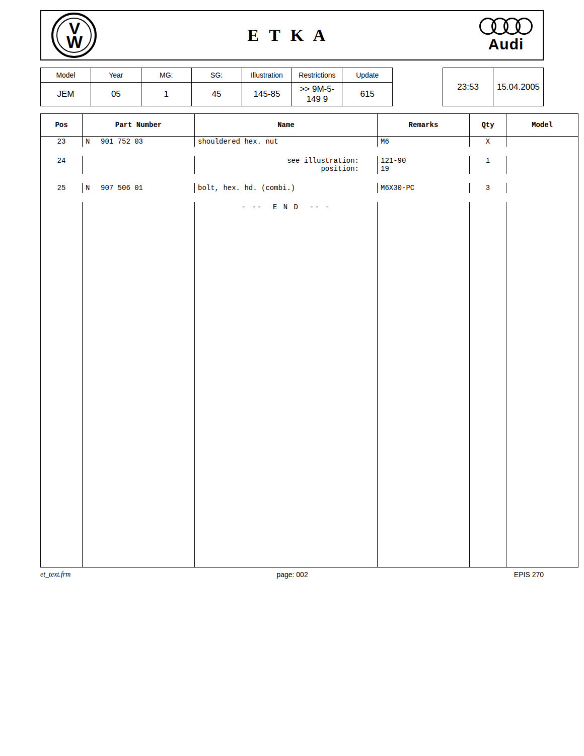V
W
E T K A
Audi
| Model | Year | MG: | SG: | Illustration | Restrictions | Update | | 23:53 | 15.04.2005 |
| JEM | 05 | 1 | 45 | 145-85 | >> 9M-5-149 9 | 615 |
| Pos | Part Number | Name | Remarks | Qty | Model |
| --- | --- | --- | --- | --- | --- |
| 23 | N 901 752 03 | shouldered hex. nut | M6 | X | |
| 24 | | see illustration: position: | 121-90 19 | 1 | |
| 25 | N 907 506 01 | bolt, hex. hd. (combi.) | M6X30-PC | 3 | |
| | | - -- E N D -- - | | | |
et_text.frm
page: 002
EPIS 270